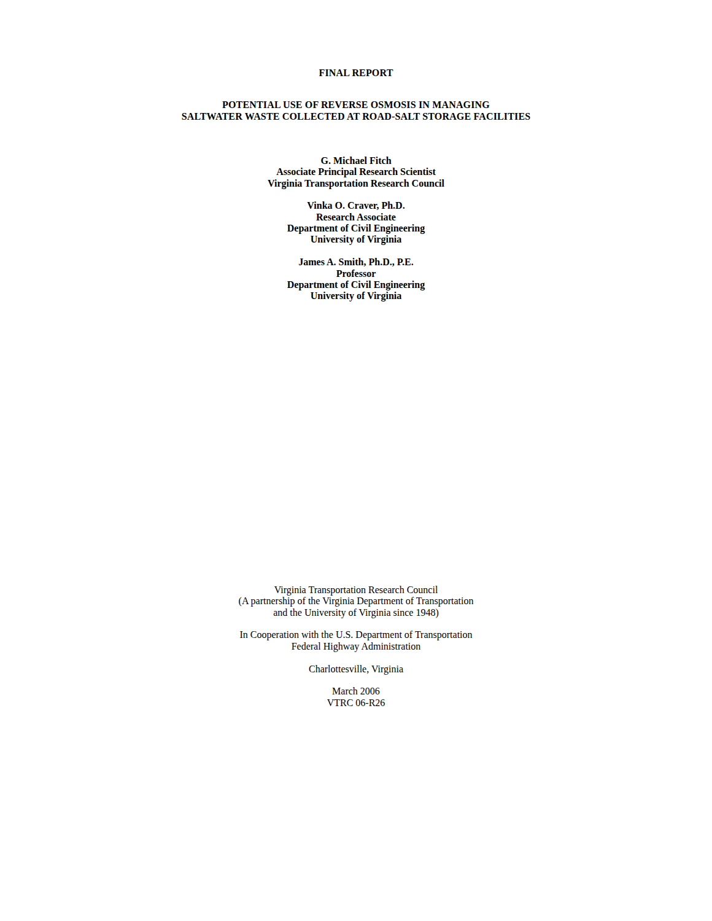FINAL REPORT
POTENTIAL USE OF REVERSE OSMOSIS IN MANAGING
SALTWATER WASTE COLLECTED AT ROAD-SALT STORAGE FACILITIES
G. Michael Fitch
Associate Principal Research Scientist
Virginia Transportation Research Council
Vinka O. Craver, Ph.D.
Research Associate
Department of Civil Engineering
University of Virginia
James A. Smith, Ph.D., P.E.
Professor
Department of Civil Engineering
University of Virginia
Virginia Transportation Research Council
(A partnership of the Virginia Department of Transportation
and the University of Virginia since 1948)
In Cooperation with the U.S. Department of Transportation
Federal Highway Administration
Charlottesville, Virginia
March 2006
VTRC 06-R26